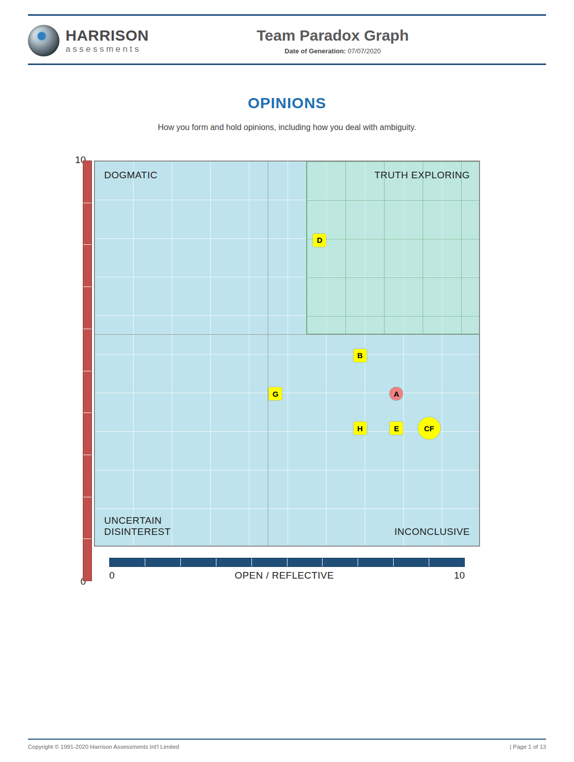Harrison
assessments
Team Paradox Graph
Date of Generation: 07/07/2020
OPINIONS
How you form and hold opinions, including how you deal with ambiguity.
CERTAIN
10
0
DOGMATIC
TRUTH EXPLORING
UNCERTAIN
DISINTEREST
INCONCLUSIVE
D
B
A
G
H
E
CF
0 OPEN / REFLECTIVE 10
Copyright © 1991-2020 Harrison Assessments Int'l Limited
| Page 1 of 13